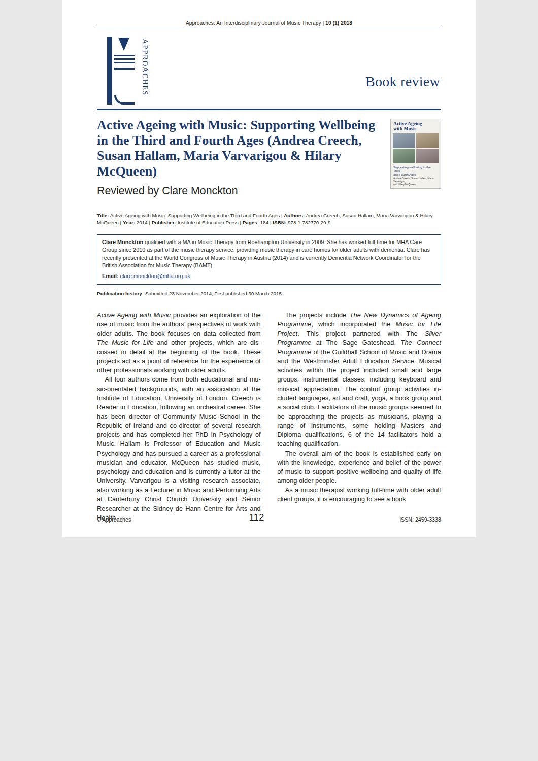Approaches: An Interdisciplinary Journal of Music Therapy | 10 (1) 2018
APPROACHES
Book review
Active Ageing
with Music
Supporting wellbeing in the Third
and Fourth Ages
Andrea Creech, Susan Hallam, Maria Varvarigou,
and Hilary McQueen
Active Ageing with Music: Supporting Wellbeing in the Third and Fourth Ages (Andrea Creech, Susan Hallam, Maria Varvarigou & Hilary McQueen)
Reviewed by Clare Monckton
Title: Active Ageing with Music: Supporting Wellbeing in the Third and Fourth Ages | Authors: Andrea Creech, Susan Hallam, Maria Varvarigou & Hilary McQueen | Year: 2014 | Publisher: Institute of Education Press | Pages: 184 | ISBN: 978-1-782770-29-9
Clare Monckton qualified with a MA in Music Therapy from Roehampton University in 2009. She has worked full-time for MHA Care Group since 2010 as part of the music therapy service, providing music therapy in care homes for older adults with dementia. Clare has recently presented at the World Congress of Music Therapy in Austria (2014) and is currently Dementia Network Coordinator for the British Association for Music Therapy (BAMT).
Email: clare.monckton@mha.org.uk
Publication history: Submitted 23 November 2014; First published 30 March 2015.
Active Ageing with Music provides an exploration of the use of music from the authors’ perspectives of work with older adults. The book focuses on data collected from The Music for Life and other projects, which are discussed in detail at the beginning of the book. These projects act as a point of reference for the experience of other professionals working with older adults.
All four authors come from both educational and music-orientated backgrounds, with an association at the Institute of Education, University of London. Creech is Reader in Education, following an orchestral career. She has been director of Community Music School in the Republic of Ireland and co-director of several research projects and has completed her PhD in Psychology of Music. Hallam is Professor of Education and Music Psychology and has pursued a career as a professional musician and educator. McQueen has studied music, psychology and education and is currently a tutor at the University. Varvarigou is a visiting research associate, also working as a Lecturer in Music and Performing Arts at Canterbury Christ Church University and Senior Researcher at the Sidney de Hann Centre for Arts and Health.
The projects include The New Dynamics of Ageing Programme, which incorporated the Music for Life Project. This project partnered with The Silver Programme at The Sage Gateshead, The Connect Programme of the Guildhall School of Music and Drama and the Westminster Adult Education Service. Musical activities within the project included small and large groups, instrumental classes; including keyboard and musical appreciation. The control group activities included languages, art and craft, yoga, a book group and a social club. Facilitators of the music groups seemed to be approaching the projects as musicians, playing a range of instruments, some holding Masters and Diploma qualifications, 6 of the 14 facilitators hold a teaching qualification.
The overall aim of the book is established early on with the knowledge, experience and belief of the power of music to support positive wellbeing and quality of life among older people.
As a music therapist working full-time with older adult client groups, it is encouraging to see a book
© Approaches
112
ISSN: 2459-3338